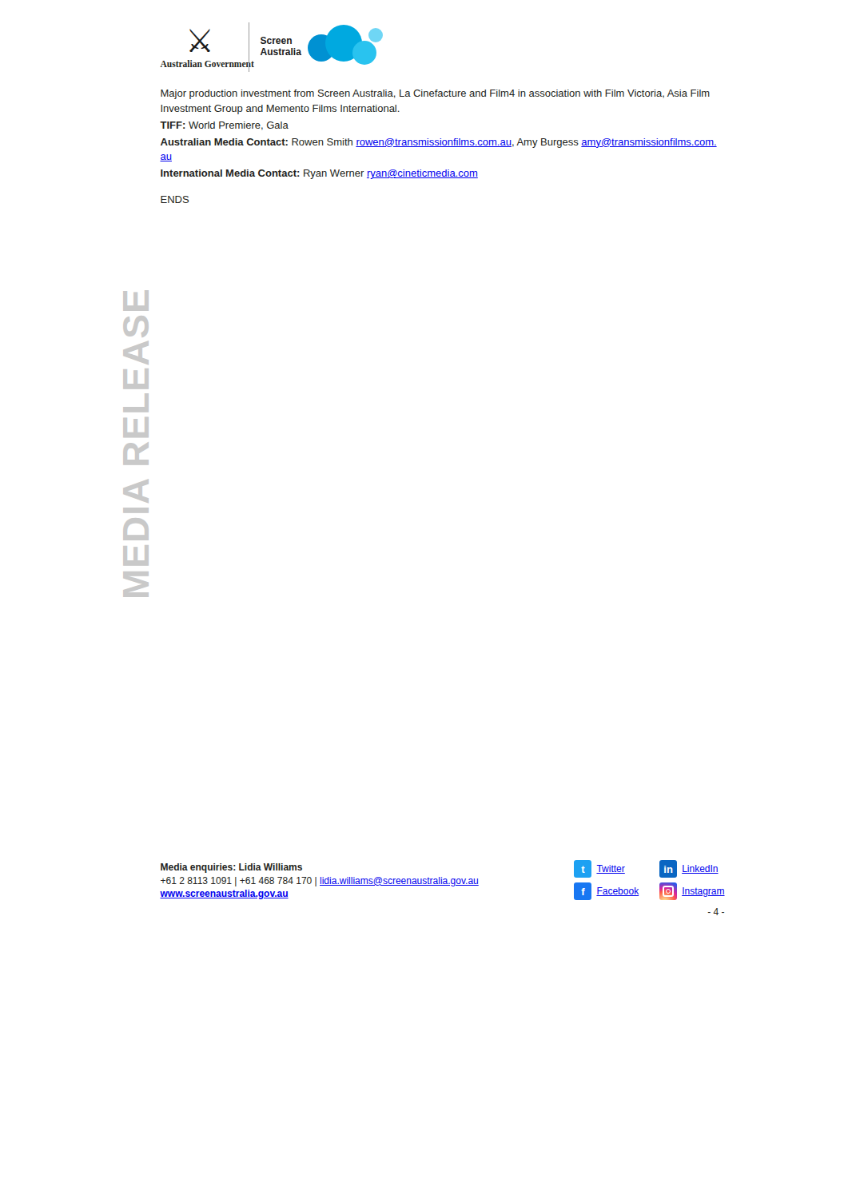⚔
Australian Government
Screen
Australia
MEDIA RELEASE
Major production investment from Screen Australia, La Cinefacture and Film4 in association with Film Victoria, Asia Film Investment Group and Memento Films International.
TIFF: World Premiere, Gala
Australian Media Contact: Rowen Smith rowen@transmissionfilms.com.au, Amy Burgess amy@transmissionfilms.com.au
International Media Contact: Ryan Werner ryan@cineticmedia.com
ENDS
Media enquiries: Lidia Williams
+61 2 8113 1091 | +61 468 784 170 | lidia.williams@screenaustralia.gov.au
www.screenaustralia.gov.au
tTwitter
in LinkedIn
fFacebook
Instagram
- 4 -